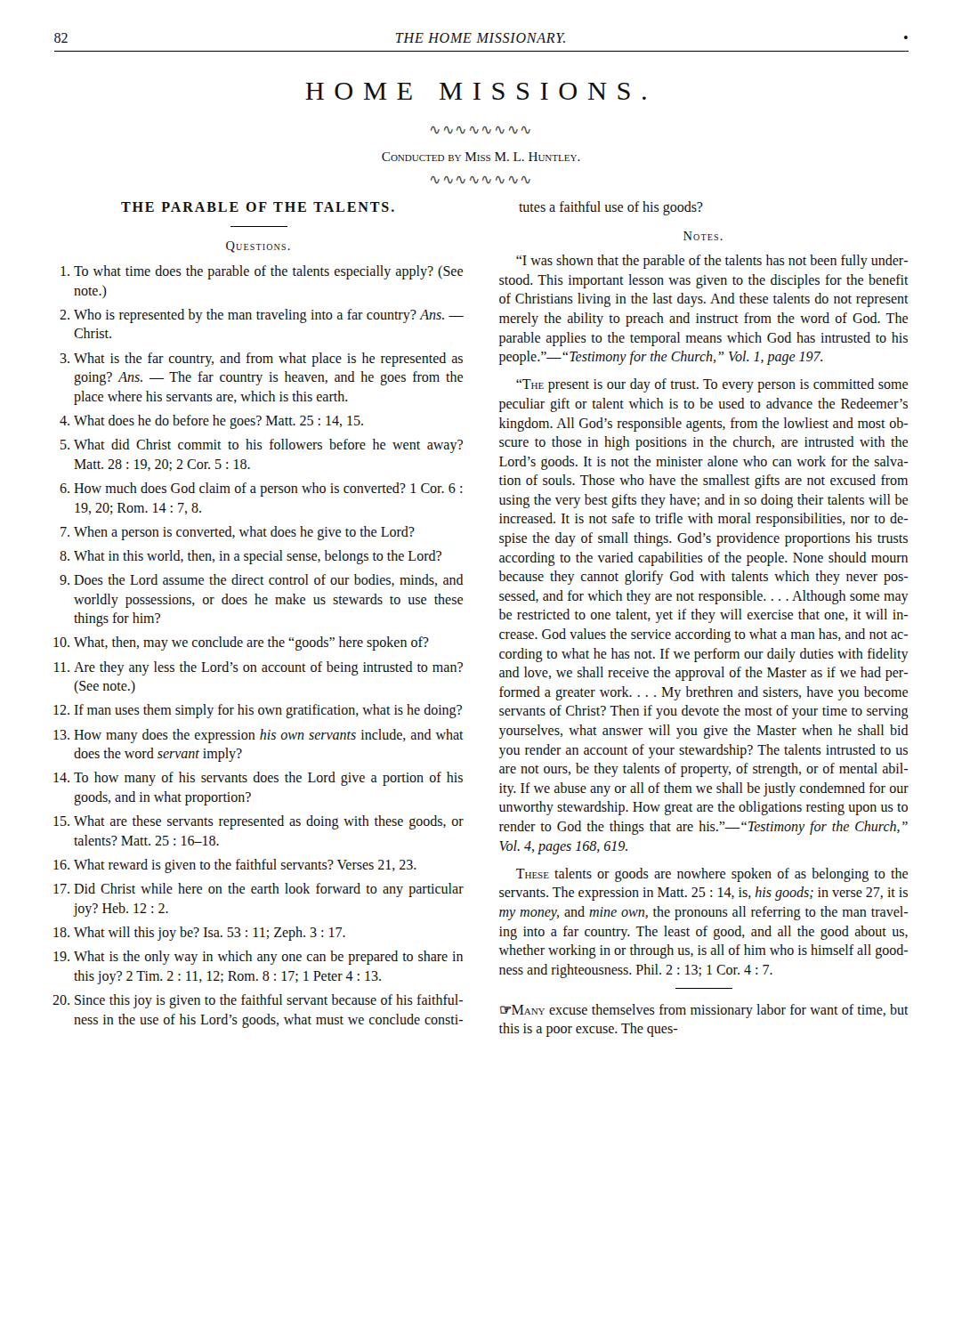82 THE HOME MISSIONARY. •
Home Missions.
∿∿∿∿∿∿∿∿
Conducted by Miss M. L. Huntley.
∿∿∿∿∿∿∿∿
The Parable of the Talents.
Questions.
To what time does the parable of the talents especially apply? (See note.)
Who is represented by the man traveling into a far country? Ans. — Christ.
What is the far country, and from what place is he represented as going? Ans. — The far country is heaven, and he goes from the place where his servants are, which is this earth.
What does he do before he goes? Matt. 25 : 14, 15.
What did Christ commit to his followers before he went away? Matt. 28 : 19, 20; 2 Cor. 5 : 18.
How much does God claim of a person who is converted? 1 Cor. 6 : 19, 20; Rom. 14 : 7, 8.
When a person is converted, what does he give to the Lord?
What in this world, then, in a special sense, belongs to the Lord?
Does the Lord assume the direct control of our bodies, minds, and worldly possessions, or does he make us stewards to use these things for him?
What, then, may we conclude are the “goods” here spoken of?
Are they any less the Lord’s on account of being intrusted to man? (See note.)
If man uses them simply for his own gratification, what is he doing?
How many does the expression his own servants include, and what does the word servant imply?
To how many of his servants does the Lord give a portion of his goods, and in what proportion?
What are these servants represented as doing with these goods, or talents? Matt. 25 : 16–18.
What reward is given to the faithful servants? Verses 21, 23.
Did Christ while here on the earth look forward to any particular joy? Heb. 12 : 2.
What will this joy be? Isa. 53 : 11; Zeph. 3 : 17.
What is the only way in which any one can be prepared to share in this joy? 2 Tim. 2 : 11, 12; Rom. 8 : 17; 1 Peter 4 : 13.
Since this joy is given to the faithful servant because of his faithfulness in the use of his Lord’s goods, what must we conclude constitutes a faithful use of his goods?
Notes.
“I was shown that the parable of the talents has not been fully understood. This important lesson was given to the disciples for the benefit of Christians living in the last days. And these talents do not represent merely the ability to preach and instruct from the word of God. The parable applies to the temporal means which God has intrusted to his people.”—“Testimony for the Church,” Vol. 1, page 197.
“The present is our day of trust. To every person is committed some peculiar gift or talent which is to be used to advance the Redeemer’s kingdom. All God’s responsible agents, from the lowliest and most obscure to those in high positions in the church, are intrusted with the Lord’s goods. It is not the minister alone who can work for the salvation of souls. Those who have the smallest gifts are not excused from using the very best gifts they have; and in so doing their talents will be increased. It is not safe to trifle with moral responsibilities, nor to despise the day of small things. God’s providence proportions his trusts according to the varied capabilities of the people. None should mourn because they cannot glorify God with talents which they never possessed, and for which they are not responsible. . . . Although some may be restricted to one talent, yet if they will exercise that one, it will increase. God values the service according to what a man has, and not according to what he has not. If we perform our daily duties with fidelity and love, we shall receive the approval of the Master as if we had performed a greater work. . . . My brethren and sisters, have you become servants of Christ? Then if you devote the most of your time to serving yourselves, what answer will you give the Master when he shall bid you render an account of your stewardship? The talents intrusted to us are not ours, be they talents of property, of strength, or of mental ability. If we abuse any or all of them we shall be justly condemned for our unworthy stewardship. How great are the obligations resting upon us to render to God the things that are his.”—“Testimony for the Church,” Vol. 4, pages 168, 619.
These talents or goods are nowhere spoken of as belonging to the servants. The expression in Matt. 25 : 14, is, his goods; in verse 27, it is my money, and mine own, the pronouns all referring to the man traveling into a far country. The least of good, and all the good about us, whether working in or through us, is all of him who is himself all goodness and righteousness. Phil. 2 : 13; 1 Cor. 4 : 7.
☞Many excuse themselves from missionary labor for want of time, but this is a poor excuse. The ques-